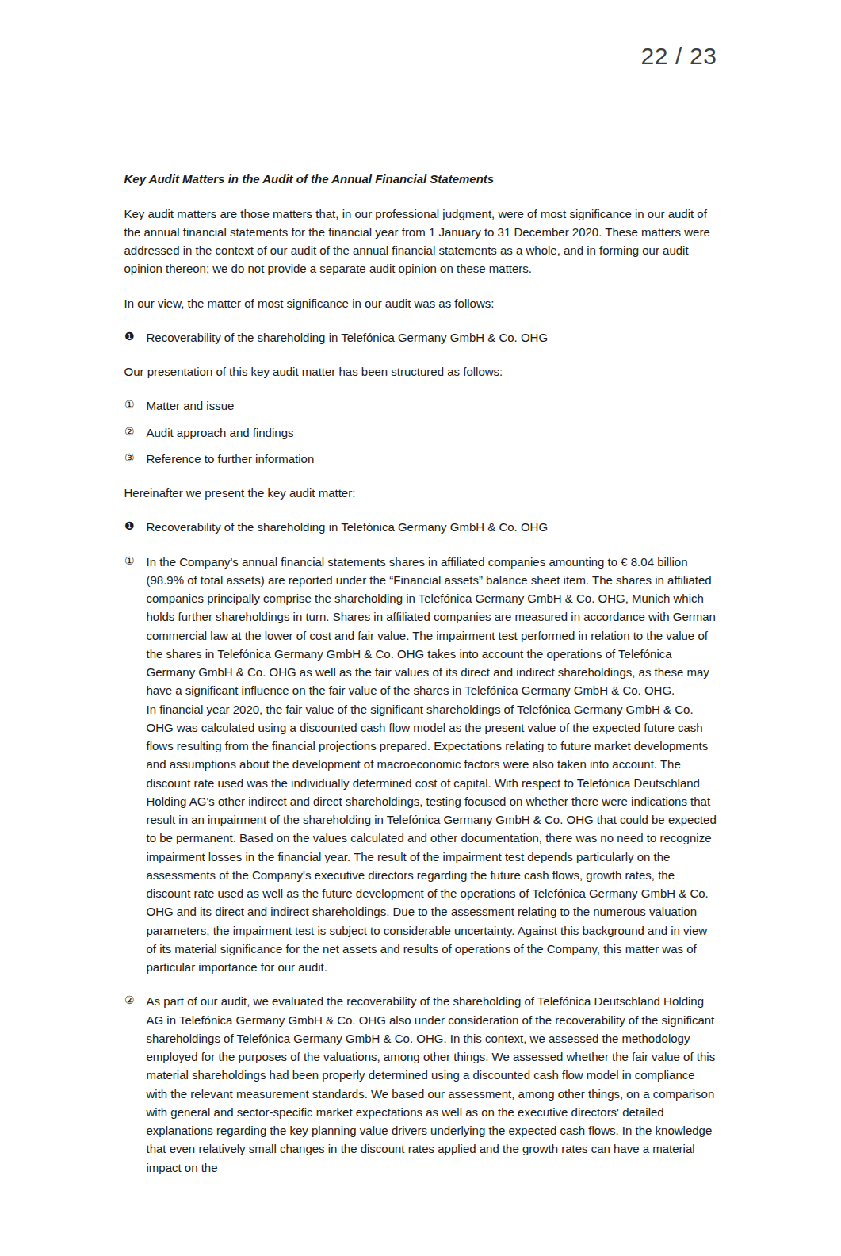22 / 23
Key Audit Matters in the Audit of the Annual Financial Statements
Key audit matters are those matters that, in our professional judgment, were of most significance in our audit of the annual financial statements for the financial year from 1 January to 31 December 2020. These matters were addressed in the context of our audit of the annual financial statements as a whole, and in forming our audit opinion thereon; we do not provide a separate audit opinion on these matters.
In our view, the matter of most significance in our audit was as follows:
❶ Recoverability of the shareholding in Telefónica Germany GmbH & Co. OHG
Our presentation of this key audit matter has been structured as follows:
① Matter and issue
② Audit approach and findings
③ Reference to further information
Hereinafter we present the key audit matter:
❶ Recoverability of the shareholding in Telefónica Germany GmbH & Co. OHG
①
In the Company's annual financial statements shares in affiliated companies amounting to € 8.04 billion (98.9% of total assets) are reported under the “Financial assets” balance sheet item. The shares in affiliated companies principally comprise the shareholding in Telefónica Germany GmbH & Co. OHG, Munich which holds further shareholdings in turn. Shares in affiliated companies are measured in accordance with German commercial law at the lower of cost and fair value. The impairment test performed in relation to the value of the shares in Telefónica Germany GmbH & Co. OHG takes into account the operations of Telefónica Germany GmbH & Co. OHG as well as the fair values of its direct and indirect shareholdings, as these may have a significant influence on the fair value of the shares in Telefónica Germany GmbH & Co. OHG.
In financial year 2020, the fair value of the significant shareholdings of Telefónica Germany GmbH & Co. OHG was calculated using a discounted cash flow model as the present value of the expected future cash flows resulting from the financial projections prepared. Expectations relating to future market developments and assumptions about the development of macroeconomic factors were also taken into account. The discount rate used was the individually determined cost of capital. With respect to Telefónica Deutschland Holding AG's other indirect and direct shareholdings, testing focused on whether there were indications that result in an impairment of the shareholding in Telefónica Germany GmbH & Co. OHG that could be expected to be permanent. Based on the values calculated and other documentation, there was no need to recognize impairment losses in the financial year. The result of the impairment test depends particularly on the assessments of the Company's executive directors regarding the future cash flows, growth rates, the discount rate used as well as the future development of the operations of Telefónica Germany GmbH & Co. OHG and its direct and indirect shareholdings. Due to the assessment relating to the numerous valuation parameters, the impairment test is subject to considerable uncertainty. Against this background and in view of its material significance for the net assets and results of operations of the Company, this matter was of particular importance for our audit.
②
As part of our audit, we evaluated the recoverability of the shareholding of Telefónica Deutschland Holding AG in Telefónica Germany GmbH & Co. OHG also under consideration of the recoverability of the significant shareholdings of Telefónica Germany GmbH & Co. OHG. In this context, we assessed the methodology employed for the purposes of the valuations, among other things. We assessed whether the fair value of this material shareholdings had been properly determined using a discounted cash flow model in compliance with the relevant measurement standards. We based our assessment, among other things, on a comparison with general and sector-specific market expectations as well as on the executive directors' detailed explanations regarding the key planning value drivers underlying the expected cash flows. In the knowledge that even relatively small changes in the discount rates applied and the growth rates can have a material impact on the